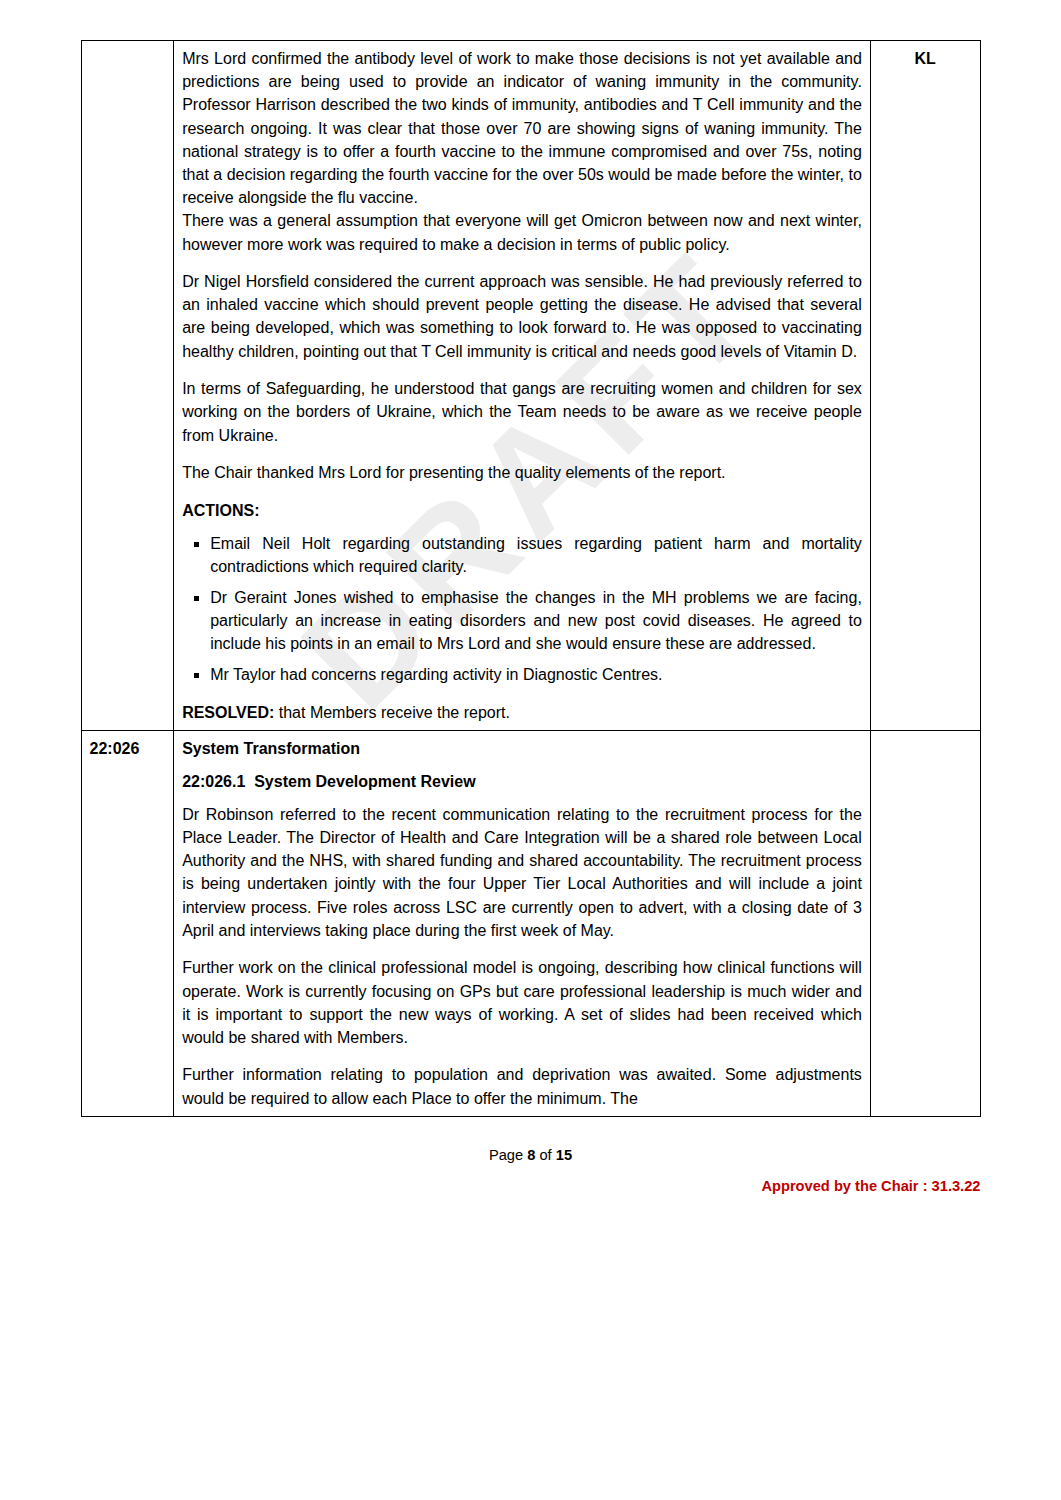DRAFT
| | Mrs Lord confirmed the antibody level of work to make those decisions is not yet available and predictions are being used to provide an indicator of waning immunity in the community. Professor Harrison described the two kinds of immunity, antibodies and T Cell immunity and the research ongoing. It was clear that those over 70 are showing signs of waning immunity. The national strategy is to offer a fourth vaccine to the immune compromised and over 75s, noting that a decision regarding the fourth vaccine for the over 50s would be made before the winter, to receive alongside the flu vaccine. There was a general assumption that everyone will get Omicron between now and next winter, however more work was required to make a decision in terms of public policy. Dr Nigel Horsfield considered the current approach was sensible. He had previously referred to an inhaled vaccine which should prevent people getting the disease. He advised that several are being developed, which was something to look forward to. He was opposed to vaccinating healthy children, pointing out that T Cell immunity is critical and needs good levels of Vitamin D. In terms of Safeguarding, he understood that gangs are recruiting women and children for sex working on the borders of Ukraine, which the Team needs to be aware as we receive people from Ukraine. The Chair thanked Mrs Lord for presenting the quality elements of the report. ACTIONS: Email Neil Holt regarding outstanding issues regarding patient harm and mortality contradictions which required clarity. Dr Geraint Jones wished to emphasise the changes in the MH problems we are facing, particularly an increase in eating disorders and new post covid diseases. He agreed to include his points in an email to Mrs Lord and she would ensure these are addressed. Mr Taylor had concerns regarding activity in Diagnostic Centres. RESOLVED: that Members receive the report. | KL |
| 22:026 | System Transformation 22:026.1 System Development Review Dr Robinson referred to the recent communication relating to the recruitment process for the Place Leader. The Director of Health and Care Integration will be a shared role between Local Authority and the NHS, with shared funding and shared accountability. The recruitment process is being undertaken jointly with the four Upper Tier Local Authorities and will include a joint interview process. Five roles across LSC are currently open to advert, with a closing date of 3 April and interviews taking place during the first week of May. Further work on the clinical professional model is ongoing, describing how clinical functions will operate. Work is currently focusing on GPs but care professional leadership is much wider and it is important to support the new ways of working. A set of slides had been received which would be shared with Members. Further information relating to population and deprivation was awaited. Some adjustments would be required to allow each Place to offer the minimum. The | |
Page 8 of 15
Approved by the Chair : 31.3.22